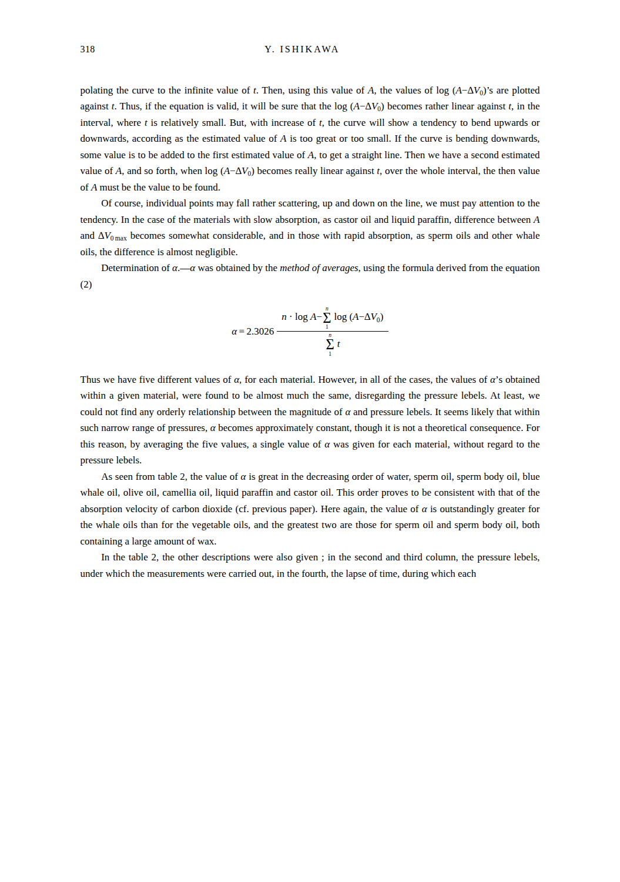318 Y. ISHIKAWA
polating the curve to the infinite value of t. Then, using this value of A, the values of log (A−∆V0)’s are plotted against t. Thus, if the equation is valid, it will be sure that the log (A−∆V0) becomes rather linear against t, in the interval, where t is relatively small. But, with increase of t, the curve will show a tendency to bend upwards or downwards, according as the estimated value of A is too great or too small. If the curve is bending downwards, some value is to be added to the first estimated value of A, to get a straight line. Then we have a second estimated value of A, and so forth, when log (A−∆V0) becomes really linear against t, over the whole interval, the then value of A must be the value to be found.
Of course, individual points may fall rather scattering, up and down on the line, we must pay attention to the tendency. In the case of the materials with slow absorption, as castor oil and liquid paraffin, difference between A and ∆V0 max becomes somewhat considerable, and in those with rapid absorption, as sperm oils and other whale oils, the difference is almost negligible.
Determination of α.—α was obtained by the method of averages, using the formula derived from the equation (2)
α = 2.3026 n · log A−nΣ 1 log (A−∆V0) nΣ 1 t
Thus we have five different values of α, for each material. However, in all of the cases, the values of α’s obtained within a given material, were found to be almost much the same, disregarding the pressure lebels. At least, we could not find any orderly relationship between the magnitude of α and pressure lebels. It seems likely that within such narrow range of pressures, α becomes approximately constant, though it is not a theoretical consequence. For this reason, by averaging the five values, a single value of α was given for each material, without regard to the pressure lebels.
As seen from table 2, the value of α is great in the decreasing order of water, sperm oil, sperm body oil, blue whale oil, olive oil, camellia oil, liquid paraffin and castor oil. This order proves to be consistent with that of the absorption velocity of carbon dioxide (cf. previous paper). Here again, the value of α is outstandingly greater for the whale oils than for the vegetable oils, and the greatest two are those for sperm oil and sperm body oil, both containing a large amount of wax.
In the table 2, the other descriptions were also given ; in the second and third column, the pressure lebels, under which the measurements were carried out, in the fourth, the lapse of time, during which each